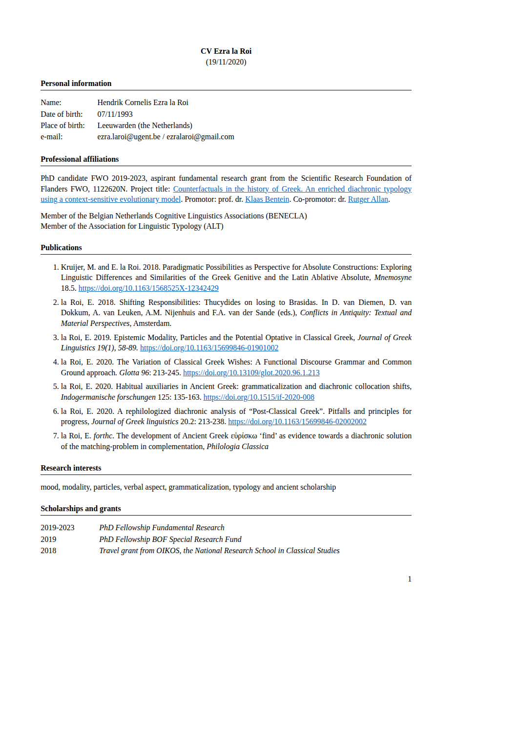CV Ezra la Roi
(19/11/2020)
Personal information
| Name: | Hendrik Cornelis Ezra la Roi |
| Date of birth: | 07/11/1993 |
| Place of birth: | Leeuwarden (the Netherlands) |
| e-mail: | ezra.laroi@ugent.be / ezralaroi@gmail.com |
Professional affiliations
PhD candidate FWO 2019-2023, aspirant fundamental research grant from the Scientific Research Foundation of Flanders FWO, 1122620N. Project title: Counterfactuals in the history of Greek. An enriched diachronic typology using a context-sensitive evolutionary model. Promotor: prof. dr. Klaas Bentein. Co-promotor: dr. Rutger Allan.
Member of the Belgian Netherlands Cognitive Linguistics Associations (BENECLA)
Member of the Association for Linguistic Typology (ALT)
Publications
Kruijer, M. and E. la Roi. 2018. Paradigmatic Possibilities as Perspective for Absolute Constructions: Exploring Linguistic Differences and Similarities of the Greek Genitive and the Latin Ablative Absolute, Mnemosyne 18.5. https://doi.org/10.1163/1568525X-12342429
la Roi, E. 2018. Shifting Responsibilities: Thucydides on losing to Brasidas. In D. van Diemen, D. van Dokkum, A. van Leuken, A.M. Nijenhuis and F.A. van der Sande (eds.), Conflicts in Antiquity: Textual and Material Perspectives, Amsterdam.
la Roi, E. 2019. Epistemic Modality, Particles and the Potential Optative in Classical Greek, Journal of Greek Linguistics 19(1), 58-89. https://doi.org/10.1163/15699846-01901002
la Roi, E. 2020. The Variation of Classical Greek Wishes: A Functional Discourse Grammar and Common Ground approach. Glotta 96: 213-245. https://doi.org/10.13109/glot.2020.96.1.213
la Roi, E. 2020. Habitual auxiliaries in Ancient Greek: grammaticalization and diachronic collocation shifts, Indogermanische forschungen 125: 135-163. https://doi.org/10.1515/if-2020-008
la Roi, E. 2020. A rephilologized diachronic analysis of “Post-Classical Greek”. Pitfalls and principles for progress, Journal of Greek linguistics 20.2: 213-238. https://doi.org/10.1163/15699846-02002002
la Roi, E. forthc. The development of Ancient Greek εὑρίσκω ‘find’ as evidence towards a diachronic solution of the matching-problem in complementation, Philologia Classica
Research interests
mood, modality, particles, verbal aspect, grammaticalization, typology and ancient scholarship
Scholarships and grants
| 2019-2023 | PhD Fellowship Fundamental Research |
| 2019 | PhD Fellowship BOF Special Research Fund |
| 2018 | Travel grant from OIKOS, the National Research School in Classical Studies |
1